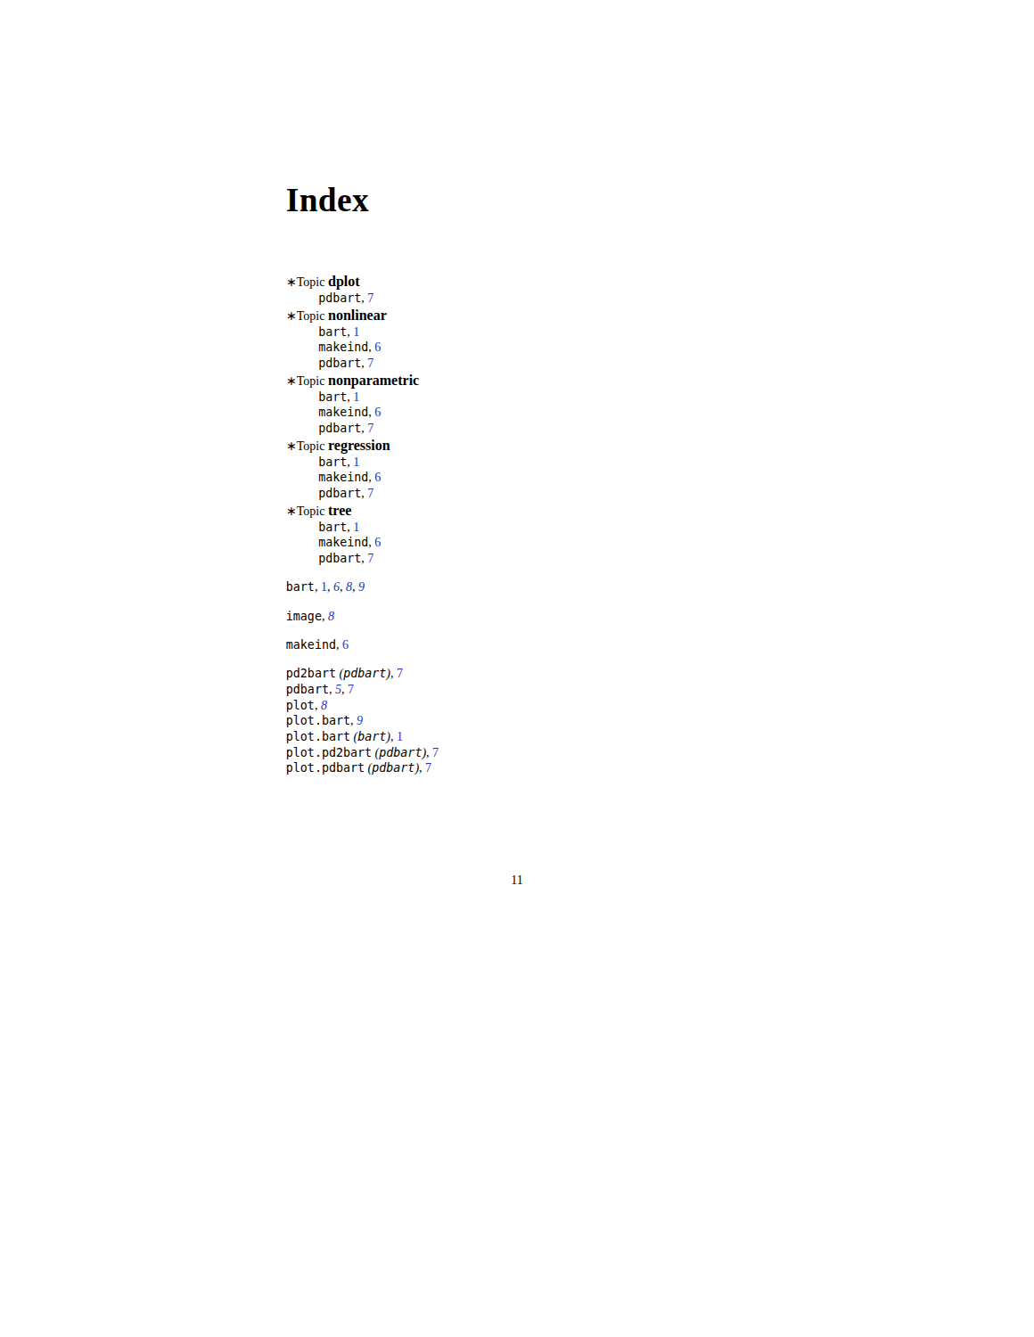Index
∗Topic dplot
pdbart, 7
∗Topic nonlinear
bart, 1
makeind, 6
pdbart, 7
∗Topic nonparametric
bart, 1
makeind, 6
pdbart, 7
∗Topic regression
bart, 1
makeind, 6
pdbart, 7
∗Topic tree
bart, 1
makeind, 6
pdbart, 7
bart, 1, 6, 8, 9
image, 8
makeind, 6
pd2bart (pdbart), 7
pdbart, 5, 7
plot, 8
plot.bart, 9
plot.bart (bart), 1
plot.pd2bart (pdbart), 7
plot.pdbart (pdbart), 7
11